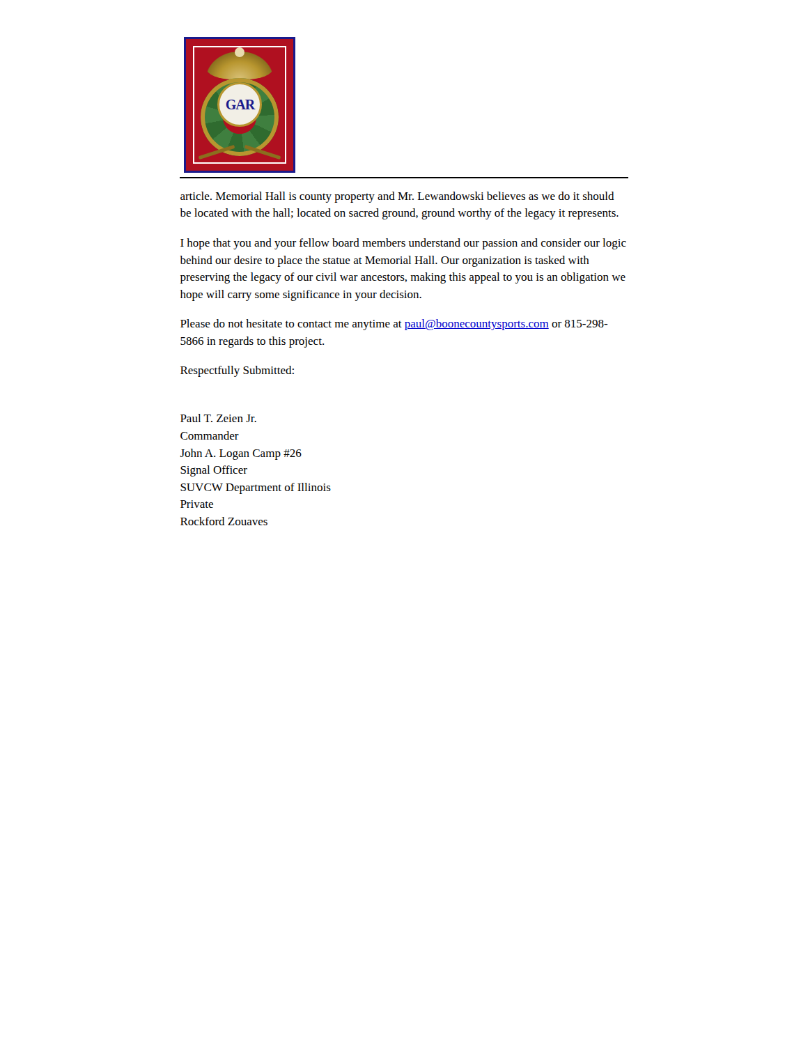GAR
article. Memorial Hall is county property and Mr. Lewandowski believes as we do it should be located with the hall; located on sacred ground, ground worthy of the legacy it represents.
I hope that you and your fellow board members understand our passion and consider our logic behind our desire to place the statue at Memorial Hall. Our organization is tasked with preserving the legacy of our civil war ancestors, making this appeal to you is an obligation we hope will carry some significance in your decision.
Please do not hesitate to contact me anytime at paul@boonecountysports.com or 815-298-5866 in regards to this project.
Respectfully Submitted:
Paul T. Zeien Jr.
Commander
John A. Logan Camp #26
Signal Officer
SUVCW Department of Illinois
Private
Rockford Zouaves